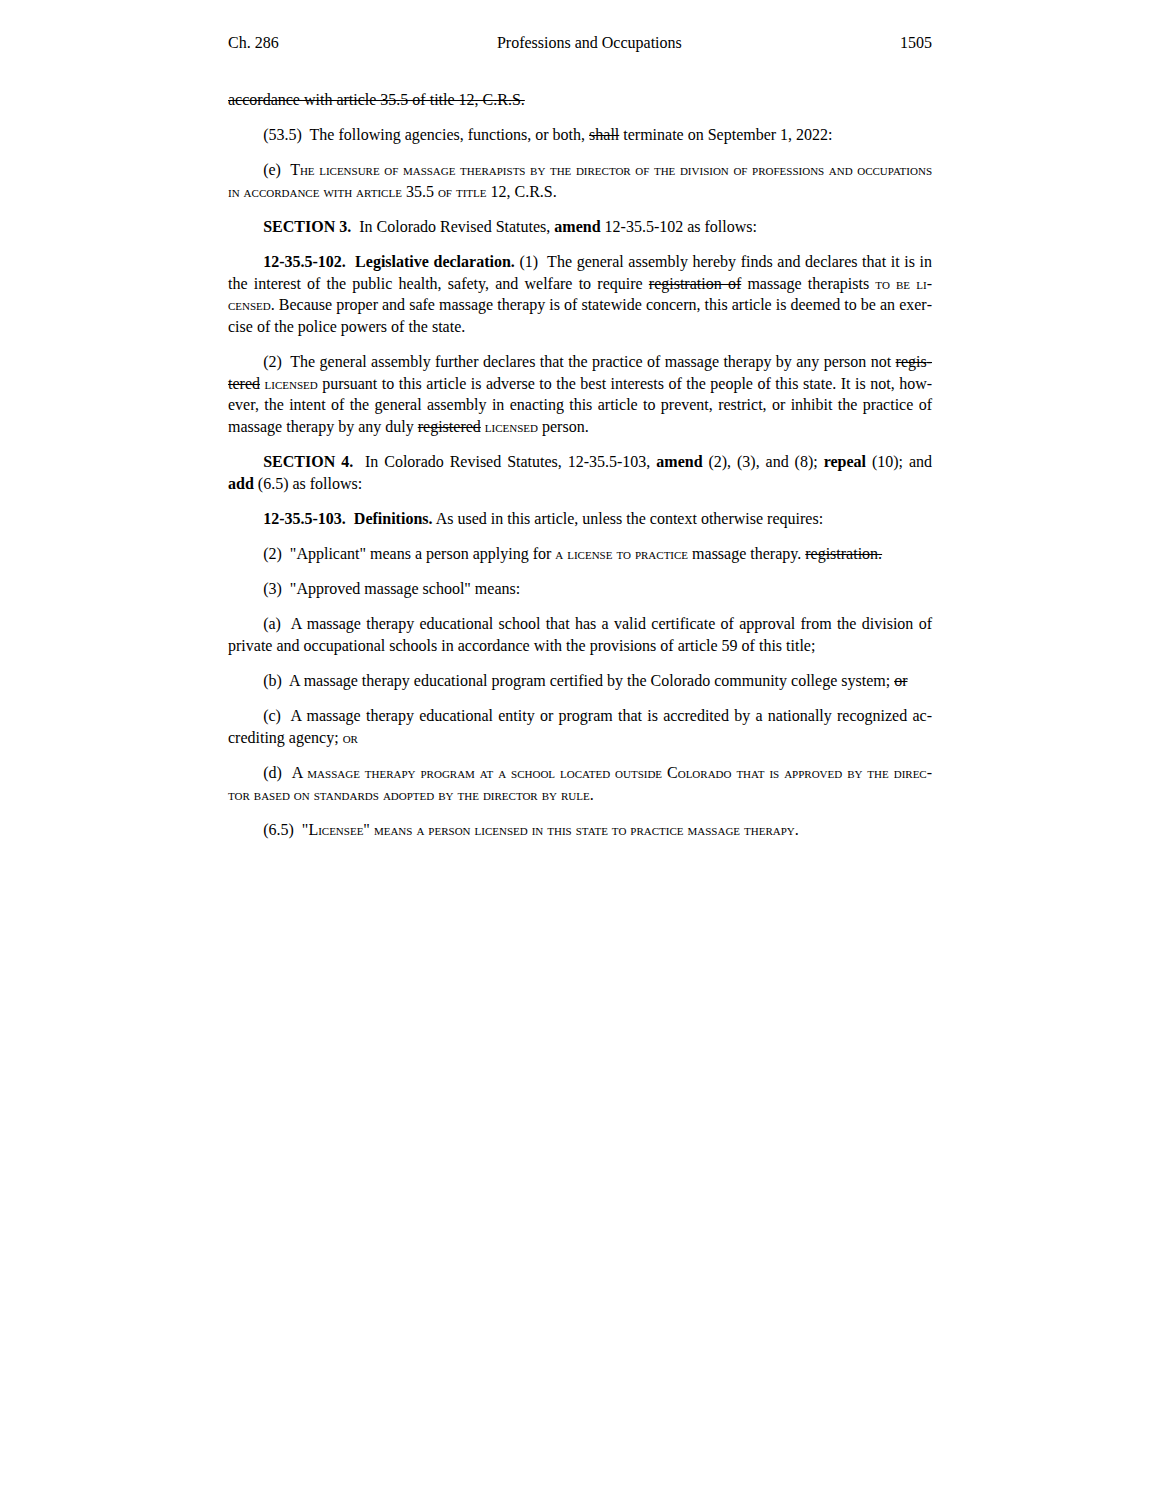Ch. 286 Professions and Occupations 1505
accordance with article 35.5 of title 12, C.R.S.
(53.5) The following agencies, functions, or both, shall terminate on September 1, 2022:
(e) The licensure of massage therapists by the director of the division of professions and occupations in accordance with article 35.5 of title 12, C.R.S.
SECTION 3. In Colorado Revised Statutes, amend 12-35.5-102 as follows:
12-35.5-102. Legislative declaration. (1) The general assembly hereby finds and declares that it is in the interest of the public health, safety, and welfare to require registration of massage therapists to be licensed. Because proper and safe massage therapy is of statewide concern, this article is deemed to be an exercise of the police powers of the state.
(2) The general assembly further declares that the practice of massage therapy by any person not registered licensed pursuant to this article is adverse to the best interests of the people of this state. It is not, however, the intent of the general assembly in enacting this article to prevent, restrict, or inhibit the practice of massage therapy by any duly registered licensed person.
SECTION 4. In Colorado Revised Statutes, 12-35.5-103, amend (2), (3), and (8); repeal (10); and add (6.5) as follows:
12-35.5-103. Definitions. As used in this article, unless the context otherwise requires:
(2) "Applicant" means a person applying for a license to practice massage therapy. registration.
(3) "Approved massage school" means:
(a) A massage therapy educational school that has a valid certificate of approval from the division of private and occupational schools in accordance with the provisions of article 59 of this title;
(b) A massage therapy educational program certified by the Colorado community college system; or
(c) A massage therapy educational entity or program that is accredited by a nationally recognized accrediting agency; or
(d) A massage therapy program at a school located outside Colorado that is approved by the director based on standards adopted by the director by rule.
(6.5) "Licensee" means a person licensed in this state to practice massage therapy.